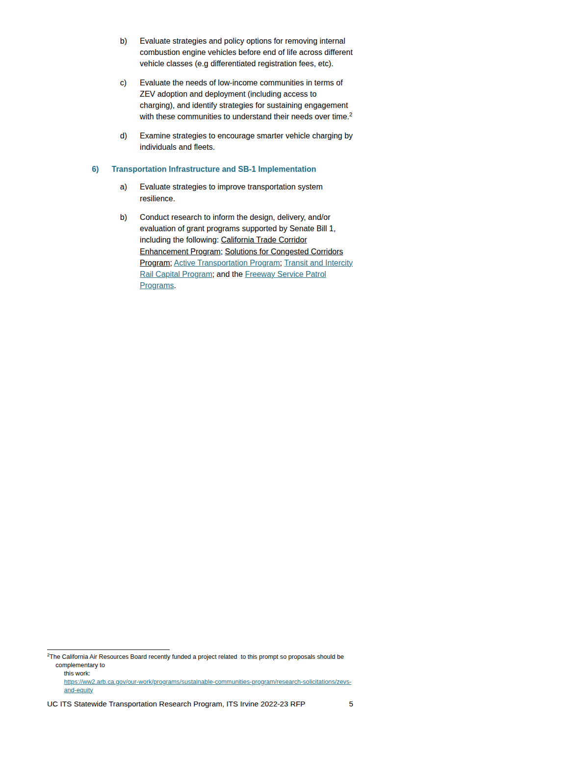b) Evaluate strategies and policy options for removing internal combustion engine vehicles before end of life across different vehicle classes (e.g differentiated registration fees, etc).
c) Evaluate the needs of low-income communities in terms of ZEV adoption and deployment (including access to charging), and identify strategies for sustaining engagement with these communities to understand their needs over time.2
d) Examine strategies to encourage smarter vehicle charging by individuals and fleets.
6) Transportation Infrastructure and SB-1 Implementation
a) Evaluate strategies to improve transportation system resilience.
b) Conduct research to inform the design, delivery, and/or evaluation of grant programs supported by Senate Bill 1, including the following: California Trade Corridor Enhancement Program; Solutions for Congested Corridors Program; Active Transportation Program; Transit and Intercity Rail Capital Program; and the Freeway Service Patrol Programs.
2The California Air Resources Board recently funded a project related to this prompt so proposals should be complementary to this work: https://ww2.arb.ca.gov/our-work/programs/sustainable-communities-program/research-solicitations/zevs-and-equity
UC ITS Statewide Transportation Research Program, ITS Irvine 2022-23 RFP 5